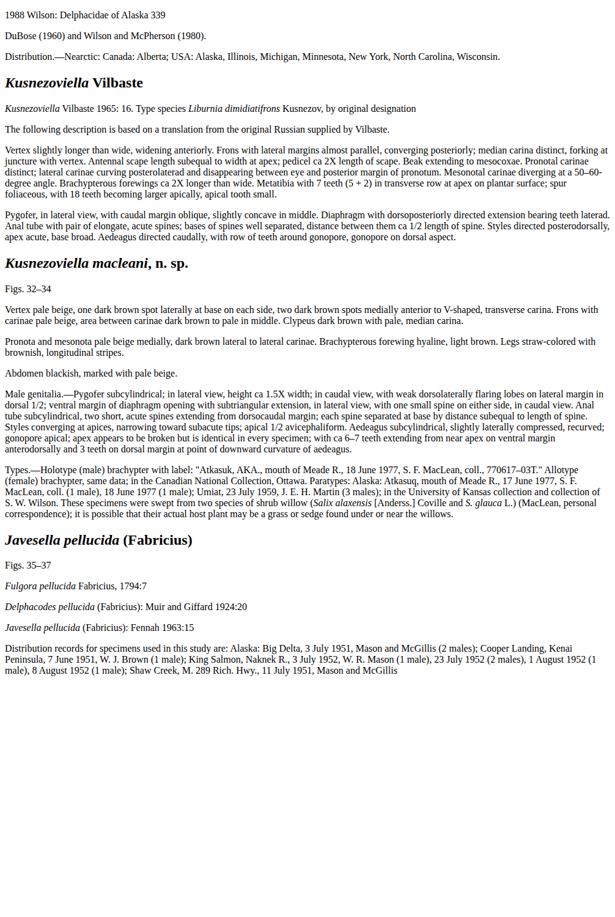1988 Wilson: Delphacidae of Alaska 339
DuBose (1960) and Wilson and McPherson (1980).
Distribution.—Nearctic: Canada: Alberta; USA: Alaska, Illinois, Michigan, Minnesota, New York, North Carolina, Wisconsin.
Kusnezoviella Vilbaste
Kusnezoviella Vilbaste 1965: 16. Type species Liburnia dimidiatifrons Kusnezov, by original designation
The following description is based on a translation from the original Russian supplied by Vilbaste.
Vertex slightly longer than wide, widening anteriorly. Frons with lateral margins almost parallel, converging posteriorly; median carina distinct, forking at juncture with vertex. Antennal scape length subequal to width at apex; pedicel ca 2X length of scape. Beak extending to mesocoxae. Pronotal carinae distinct; lateral carinae curving posterolaterad and disappearing between eye and posterior margin of pronotum. Mesonotal carinae diverging at a 50–60-degree angle. Brachypterous forewings ca 2X longer than wide. Metatibia with 7 teeth (5 + 2) in transverse row at apex on plantar surface; spur foliaceous, with 18 teeth becoming larger apically, apical tooth small.
Pygofer, in lateral view, with caudal margin oblique, slightly concave in middle. Diaphragm with dorsoposteriorly directed extension bearing teeth laterad. Anal tube with pair of elongate, acute spines; bases of spines well separated, distance between them ca 1/2 length of spine. Styles directed posterodorsally, apex acute, base broad. Aedeagus directed caudally, with row of teeth around gonopore, gonopore on dorsal aspect.
Kusnezoviella macleani, n. sp.
Figs. 32–34
Vertex pale beige, one dark brown spot laterally at base on each side, two dark brown spots medially anterior to V-shaped, transverse carina. Frons with carinae pale beige, area between carinae dark brown to pale in middle. Clypeus dark brown with pale, median carina.
Pronota and mesonota pale beige medially, dark brown lateral to lateral carinae. Brachypterous forewing hyaline, light brown. Legs straw-colored with brownish, longitudinal stripes.
Abdomen blackish, marked with pale beige.
Male genitalia.—Pygofer subcylindrical; in lateral view, height ca 1.5X width; in caudal view, with weak dorsolaterally flaring lobes on lateral margin in dorsal 1/2; ventral margin of diaphragm opening with subtriangular extension, in lateral view, with one small spine on either side, in caudal view. Anal tube subcylindrical, two short, acute spines extending from dorsocaudal margin; each spine separated at base by distance subequal to length of spine. Styles converging at apices, narrowing toward subacute tips; apical 1/2 avicephaliform. Aedeagus subcylindrical, slightly laterally compressed, recurved; gonopore apical; apex appears to be broken but is identical in every specimen; with ca 6–7 teeth extending from near apex on ventral margin anterodorsally and 3 teeth on dorsal margin at point of downward curvature of aedeagus.
Types.—Holotype (male) brachypter with label: "Atkasuk, AKA., mouth of Meade R., 18 June 1977, S. F. MacLean, coll., 770617–03T." Allotype (female) brachypter, same data; in the Canadian National Collection, Ottawa. Paratypes: Alaska: Atkasuq, mouth of Meade R., 17 June 1977, S. F. MacLean, coll. (1 male), 18 June 1977 (1 male); Umiat, 23 July 1959, J. E. H. Martin (3 males); in the University of Kansas collection and collection of S. W. Wilson. These specimens were swept from two species of shrub willow (Salix alaxensis [Anderss.] Coville and S. glauca L.) (MacLean, personal correspondence); it is possible that their actual host plant may be a grass or sedge found under or near the willows.
Javesella pellucida (Fabricius)
Figs. 35–37
Fulgora pellucida Fabricius, 1794:7
Delphacodes pellucida (Fabricius): Muir and Giffard 1924:20
Javesella pellucida (Fabricius): Fennah 1963:15
Distribution records for specimens used in this study are: Alaska: Big Delta, 3 July 1951, Mason and McGillis (2 males); Cooper Landing, Kenai Peninsula, 7 June 1951, W. J. Brown (1 male); King Salmon, Naknek R., 3 July 1952, W. R. Mason (1 male), 23 July 1952 (2 males), 1 August 1952 (1 male), 8 August 1952 (1 male); Shaw Creek, M. 289 Rich. Hwy., 11 July 1951, Mason and McGillis